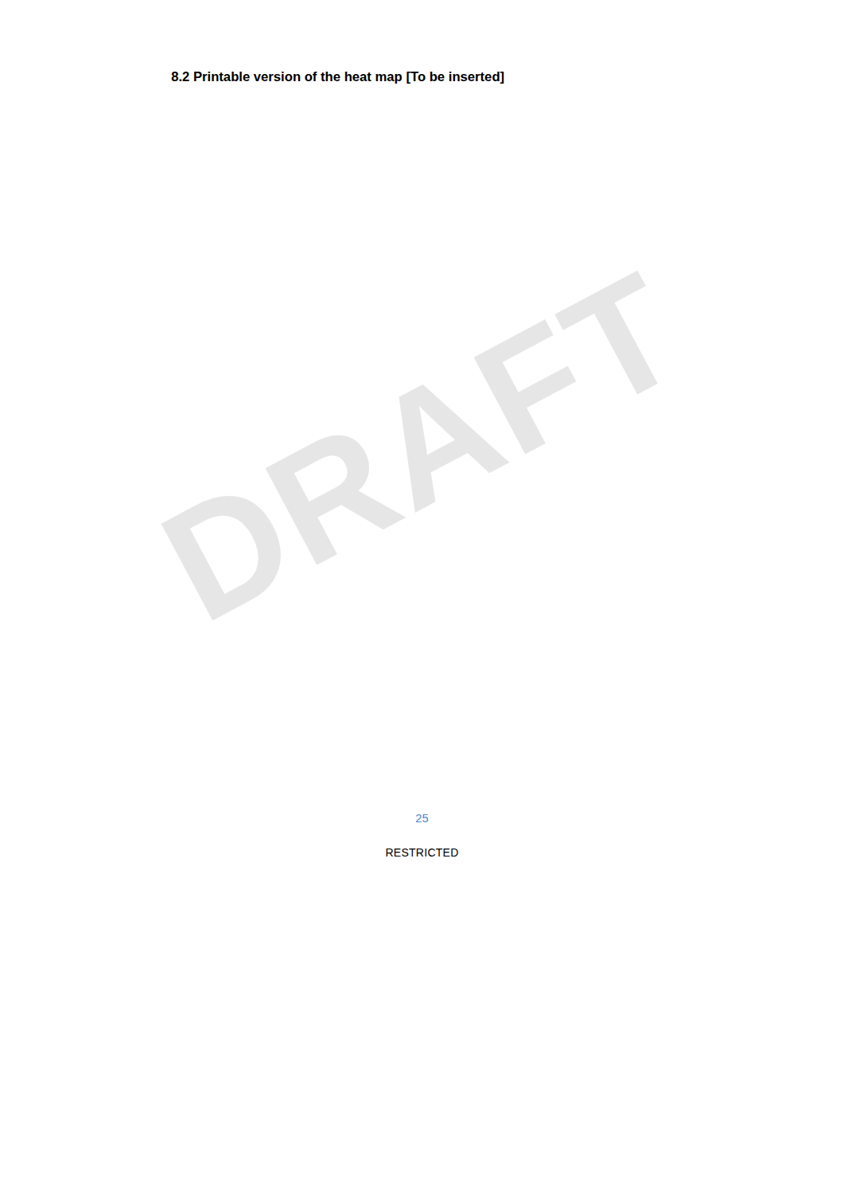DRAFT
8.2 Printable version of the heat map [To be inserted]
25
RESTRICTED